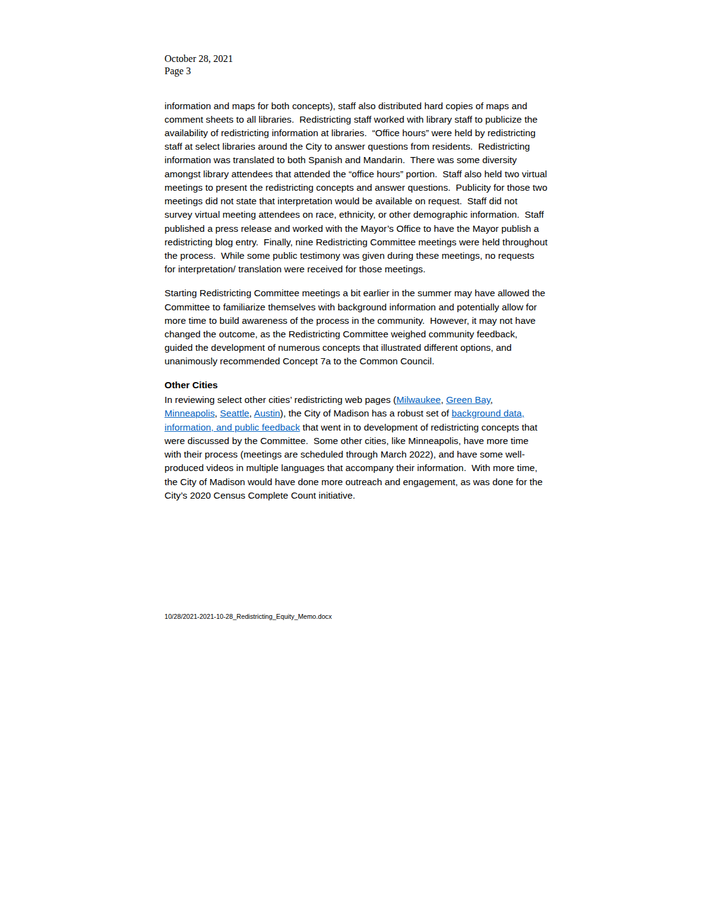October 28, 2021
Page 3
information and maps for both concepts), staff also distributed hard copies of maps and comment sheets to all libraries. Redistricting staff worked with library staff to publicize the availability of redistricting information at libraries. “Office hours” were held by redistricting staff at select libraries around the City to answer questions from residents. Redistricting information was translated to both Spanish and Mandarin. There was some diversity amongst library attendees that attended the “office hours” portion. Staff also held two virtual meetings to present the redistricting concepts and answer questions. Publicity for those two meetings did not state that interpretation would be available on request. Staff did not survey virtual meeting attendees on race, ethnicity, or other demographic information. Staff published a press release and worked with the Mayor’s Office to have the Mayor publish a redistricting blog entry. Finally, nine Redistricting Committee meetings were held throughout the process. While some public testimony was given during these meetings, no requests for interpretation/ translation were received for those meetings.
Starting Redistricting Committee meetings a bit earlier in the summer may have allowed the Committee to familiarize themselves with background information and potentially allow for more time to build awareness of the process in the community. However, it may not have changed the outcome, as the Redistricting Committee weighed community feedback, guided the development of numerous concepts that illustrated different options, and unanimously recommended Concept 7a to the Common Council.
Other Cities
In reviewing select other cities’ redistricting web pages (Milwaukee, Green Bay, Minneapolis, Seattle, Austin), the City of Madison has a robust set of background data, information, and public feedback that went in to development of redistricting concepts that were discussed by the Committee. Some other cities, like Minneapolis, have more time with their process (meetings are scheduled through March 2022), and have some well-produced videos in multiple languages that accompany their information. With more time, the City of Madison would have done more outreach and engagement, as was done for the City’s 2020 Census Complete Count initiative.
10/28/2021-2021-10-28_Redistricting_Equity_Memo.docx